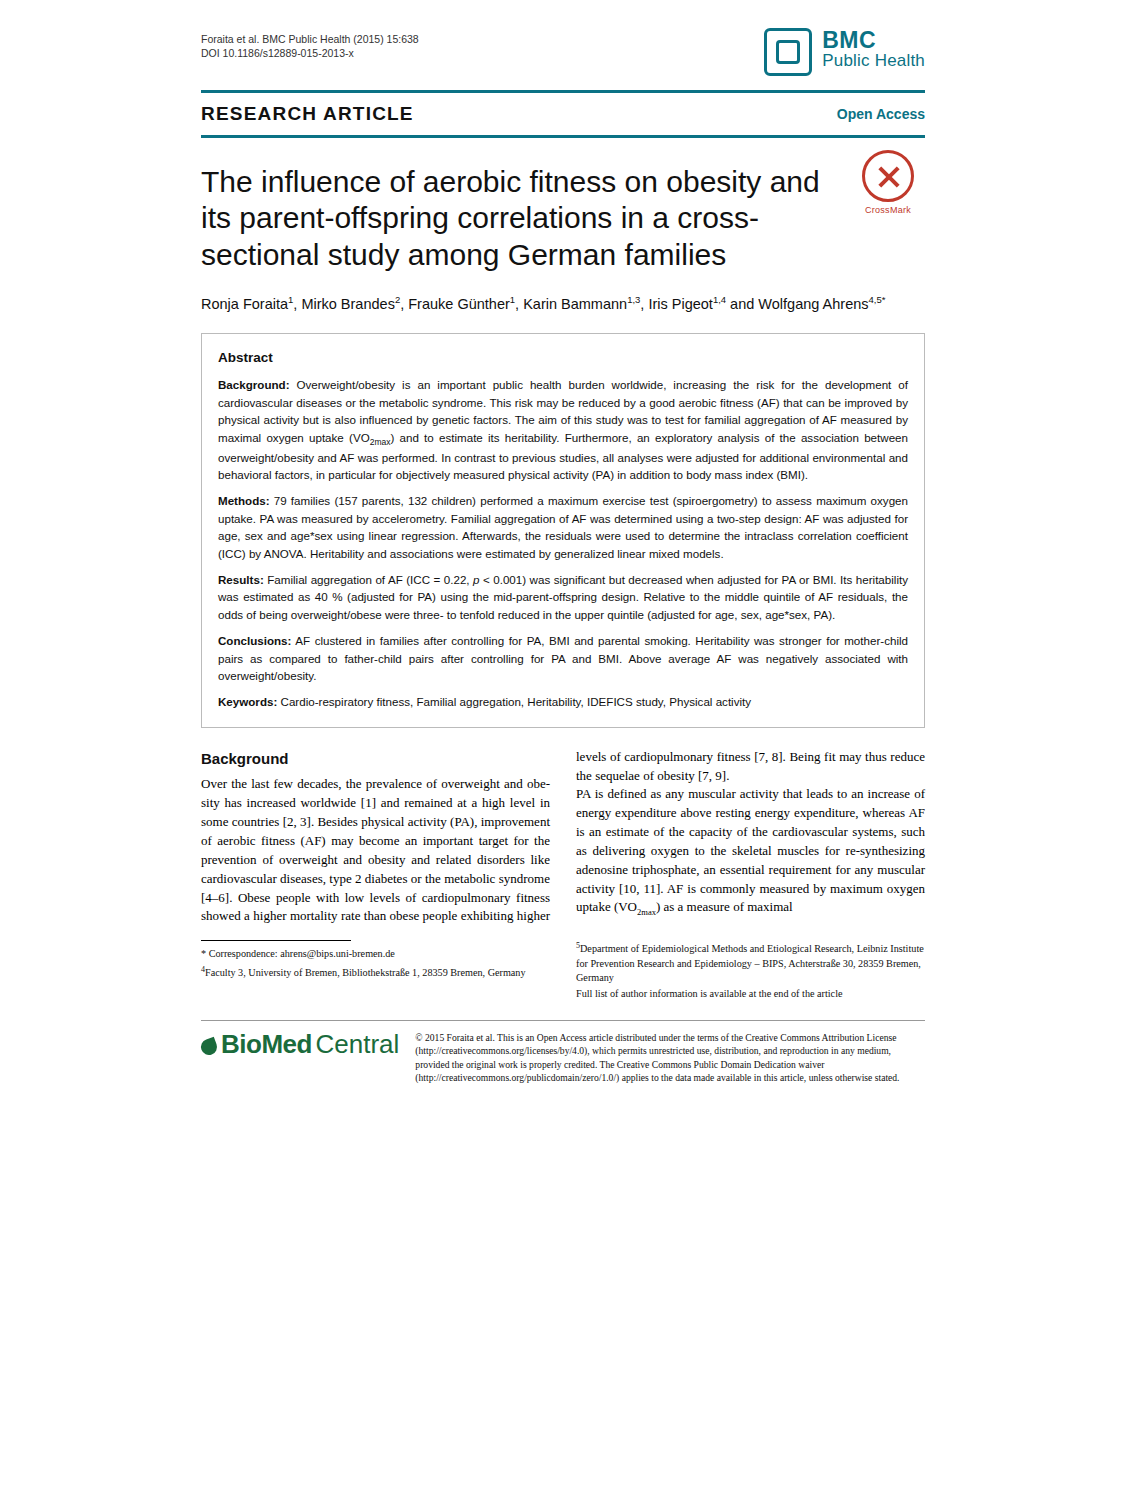Foraita et al. BMC Public Health (2015) 15:638
DOI 10.1186/s12889-015-2013-x
BMC
Public Health
RESEARCH ARTICLE
Open Access
CrossMark
The influence of aerobic fitness on obesity and its parent-offspring correlations in a cross-sectional study among German families
Ronja Foraita1, Mirko Brandes2, Frauke Günther1, Karin Bammann1,3, Iris Pigeot1,4 and Wolfgang Ahrens4,5*
Abstract
Background: Overweight/obesity is an important public health burden worldwide, increasing the risk for the development of cardiovascular diseases or the metabolic syndrome. This risk may be reduced by a good aerobic fitness (AF) that can be improved by physical activity but is also influenced by genetic factors. The aim of this study was to test for familial aggregation of AF measured by maximal oxygen uptake (VO2max) and to estimate its heritability. Furthermore, an exploratory analysis of the association between overweight/obesity and AF was performed. In contrast to previous studies, all analyses were adjusted for additional environmental and behavioral factors, in particular for objectively measured physical activity (PA) in addition to body mass index (BMI).
Methods: 79 families (157 parents, 132 children) performed a maximum exercise test (spiroergometry) to assess maximum oxygen uptake. PA was measured by accelerometry. Familial aggregation of AF was determined using a two-step design: AF was adjusted for age, sex and age*sex using linear regression. Afterwards, the residuals were used to determine the intraclass correlation coefficient (ICC) by ANOVA. Heritability and associations were estimated by generalized linear mixed models.
Results: Familial aggregation of AF (ICC = 0.22, p < 0.001) was significant but decreased when adjusted for PA or BMI. Its heritability was estimated as 40 % (adjusted for PA) using the mid-parent-offspring design. Relative to the middle quintile of AF residuals, the odds of being overweight/obese were three- to tenfold reduced in the upper quintile (adjusted for age, sex, age*sex, PA).
Conclusions: AF clustered in families after controlling for PA, BMI and parental smoking. Heritability was stronger for mother-child pairs as compared to father-child pairs after controlling for PA and BMI. Above average AF was negatively associated with overweight/obesity.
Keywords: Cardio-respiratory fitness, Familial aggregation, Heritability, IDEFICS study, Physical activity
Background
Over the last few decades, the prevalence of overweight and obesity has increased worldwide [1] and remained at a high level in some countries [2, 3]. Besides physical activity (PA), improvement of aerobic fitness (AF) may become an important target for the prevention of overweight and obesity and related disorders like cardiovascular diseases, type 2 diabetes or the metabolic syndrome [4–6]. Obese people with low levels of cardiopulmonary fitness showed a higher mortality rate than obese people exhibiting higher levels of cardiopulmonary fitness [7, 8]. Being fit may thus reduce the sequelae of obesity [7, 9].
PA is defined as any muscular activity that leads to an increase of energy expenditure above resting energy expenditure, whereas AF is an estimate of the capacity of the cardiovascular systems, such as delivering oxygen to the skeletal muscles for re-synthesizing adenosine triphosphate, an essential requirement for any muscular activity [10, 11]. AF is commonly measured by maximum oxygen uptake (VO2max) as a measure of maximal
* Correspondence: ahrens@bips.uni-bremen.de
4Faculty 3, University of Bremen, Bibliothekstraße 1, 28359 Bremen, Germany
5Department of Epidemiological Methods and Etiological Research, Leibniz Institute for Prevention Research and Epidemiology – BIPS, Achterstraße 30, 28359 Bremen, Germany
Full list of author information is available at the end of the article
BioMed Central
© 2015 Foraita et al. This is an Open Access article distributed under the terms of the Creative Commons Attribution License (http://creativecommons.org/licenses/by/4.0), which permits unrestricted use, distribution, and reproduction in any medium, provided the original work is properly credited. The Creative Commons Public Domain Dedication waiver (http://creativecommons.org/publicdomain/zero/1.0/) applies to the data made available in this article, unless otherwise stated.